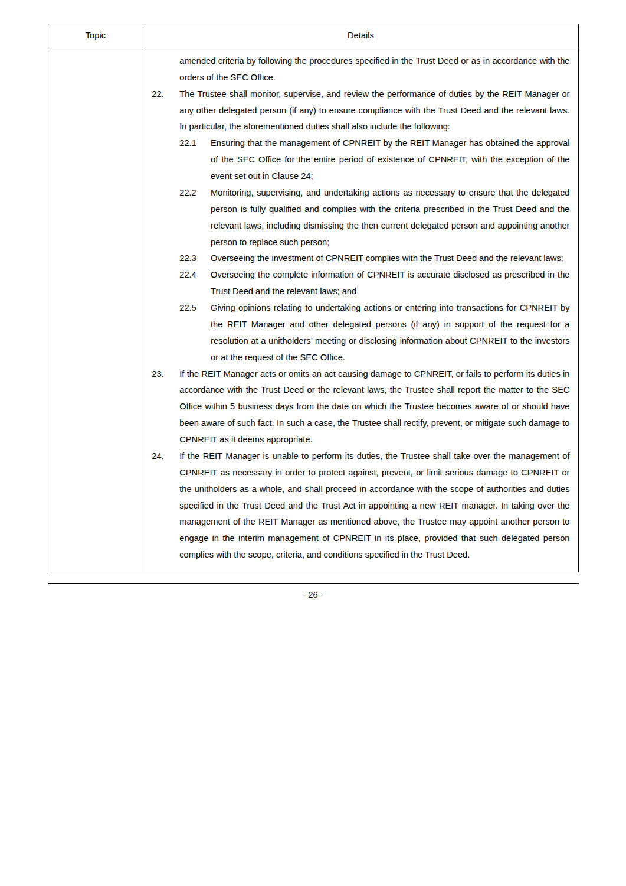| Topic | Details |
| --- | --- |
| | amended criteria by following the procedures specified in the Trust Deed or as in accordance with the orders of the SEC Office. 22. The Trustee shall monitor, supervise, and review the performance of duties by the REIT Manager or any other delegated person (if any) to ensure compliance with the Trust Deed and the relevant laws. In particular, the aforementioned duties shall also include the following: 22.1 Ensuring that the management of CPNREIT by the REIT Manager has obtained the approval of the SEC Office for the entire period of existence of CPNREIT, with the exception of the event set out in Clause 24; 22.2 Monitoring, supervising, and undertaking actions as necessary to ensure that the delegated person is fully qualified and complies with the criteria prescribed in the Trust Deed and the relevant laws, including dismissing the then current delegated person and appointing another person to replace such person; 22.3 Overseeing the investment of CPNREIT complies with the Trust Deed and the relevant laws; 22.4 Overseeing the complete information of CPNREIT is accurate disclosed as prescribed in the Trust Deed and the relevant laws; and 22.5 Giving opinions relating to undertaking actions or entering into transactions for CPNREIT by the REIT Manager and other delegated persons (if any) in support of the request for a resolution at a unitholders’ meeting or disclosing information about CPNREIT to the investors or at the request of the SEC Office. 23. If the REIT Manager acts or omits an act causing damage to CPNREIT, or fails to perform its duties in accordance with the Trust Deed or the relevant laws, the Trustee shall report the matter to the SEC Office within 5 business days from the date on which the Trustee becomes aware of or should have been aware of such fact. In such a case, the Trustee shall rectify, prevent, or mitigate such damage to CPNREIT as it deems appropriate. 24. If the REIT Manager is unable to perform its duties, the Trustee shall take over the management of CPNREIT as necessary in order to protect against, prevent, or limit serious damage to CPNREIT or the unitholders as a whole, and shall proceed in accordance with the scope of authorities and duties specified in the Trust Deed and the Trust Act in appointing a new REIT manager. In taking over the management of the REIT Manager as mentioned above, the Trustee may appoint another person to engage in the interim management of CPNREIT in its place, provided that such delegated person complies with the scope, criteria, and conditions specified in the Trust Deed. |
- 26 -